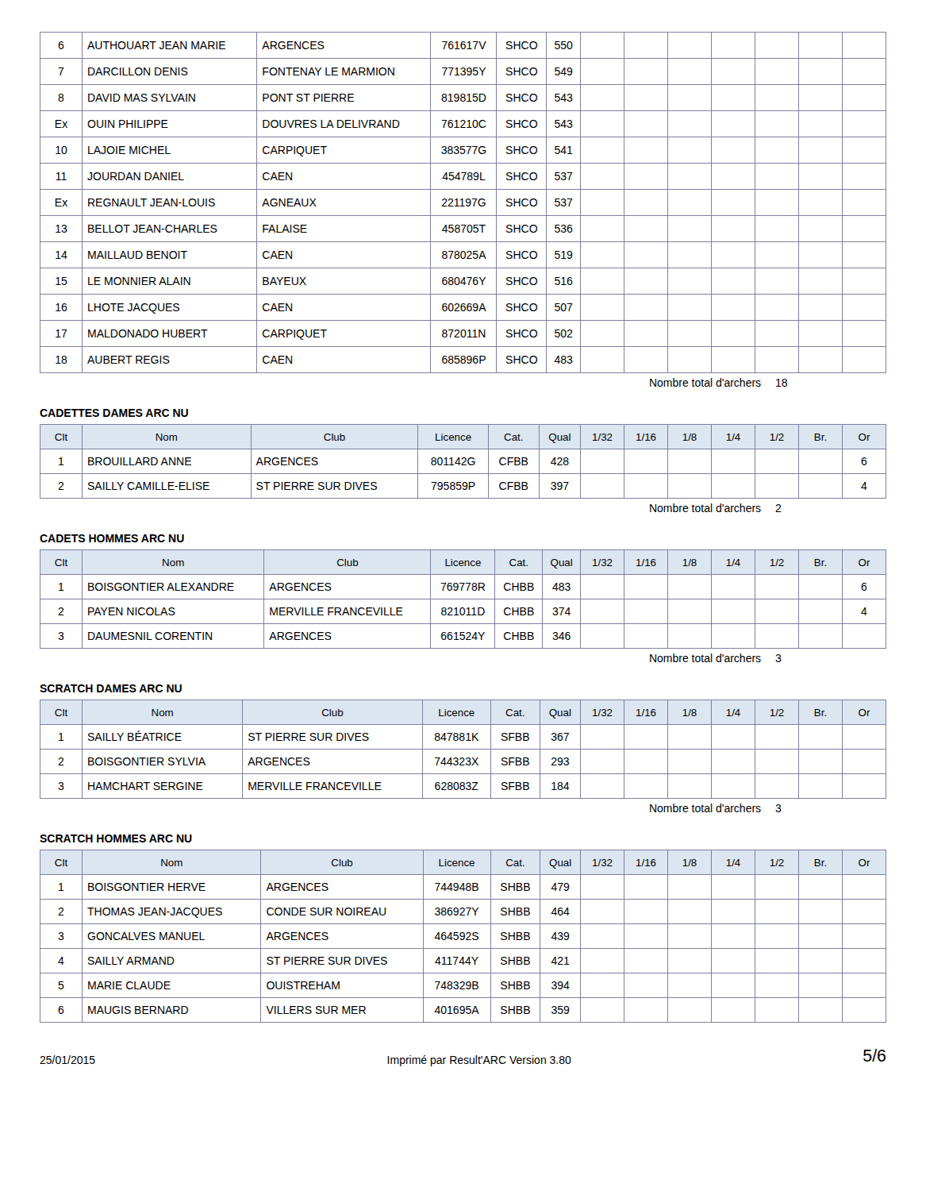| 6 | AUTHOUART JEAN MARIE | ARGENCES | 761617V | SHCO | 550 | | | | | | | |
| 7 | DARCILLON DENIS | FONTENAY LE MARMION | 771395Y | SHCO | 549 | | | | | | | |
| 8 | DAVID MAS SYLVAIN | PONT ST PIERRE | 819815D | SHCO | 543 | | | | | | | |
| Ex | OUIN PHILIPPE | DOUVRES LA DELIVRAND | 761210C | SHCO | 543 | | | | | | | |
| 10 | LAJOIE MICHEL | CARPIQUET | 383577G | SHCO | 541 | | | | | | | |
| 11 | JOURDAN DANIEL | CAEN | 454789L | SHCO | 537 | | | | | | | |
| Ex | REGNAULT JEAN-LOUIS | AGNEAUX | 221197G | SHCO | 537 | | | | | | | |
| 13 | BELLOT JEAN-CHARLES | FALAISE | 458705T | SHCO | 536 | | | | | | | |
| 14 | MAILLAUD BENOIT | CAEN | 878025A | SHCO | 519 | | | | | | | |
| 15 | LE MONNIER ALAIN | BAYEUX | 680476Y | SHCO | 516 | | | | | | | |
| 16 | LHOTE JACQUES | CAEN | 602669A | SHCO | 507 | | | | | | | |
| 17 | MALDONADO HUBERT | CARPIQUET | 872011N | SHCO | 502 | | | | | | | |
| 18 | AUBERT REGIS | CAEN | 685896P | SHCO | 483 | | | | | | | |
Nombre total d'archers 18
CADETTES DAMES ARC NU
| Clt | Nom | Club | Licence | Cat. | Qual | 1/32 | 1/16 | 1/8 | 1/4 | 1/2 | Br. | Or |
| --- | --- | --- | --- | --- | --- | --- | --- | --- | --- | --- | --- | --- |
| 1 | BROUILLARD ANNE | ARGENCES | 801142G | CFBB | 428 | | | | | | | 6 |
| 2 | SAILLY CAMILLE-ELISE | ST PIERRE SUR DIVES | 795859P | CFBB | 397 | | | | | | | 4 |
Nombre total d'archers 2
CADETS HOMMES ARC NU
| Clt | Nom | Club | Licence | Cat. | Qual | 1/32 | 1/16 | 1/8 | 1/4 | 1/2 | Br. | Or |
| --- | --- | --- | --- | --- | --- | --- | --- | --- | --- | --- | --- | --- |
| 1 | BOISGONTIER ALEXANDRE | ARGENCES | 769778R | CHBB | 483 | | | | | | | 6 |
| 2 | PAYEN NICOLAS | MERVILLE FRANCEVILLE | 821011D | CHBB | 374 | | | | | | | 4 |
| 3 | DAUMESNIL CORENTIN | ARGENCES | 661524Y | CHBB | 346 | | | | | | | |
Nombre total d'archers 3
SCRATCH DAMES ARC NU
| Clt | Nom | Club | Licence | Cat. | Qual | 1/32 | 1/16 | 1/8 | 1/4 | 1/2 | Br. | Or |
| --- | --- | --- | --- | --- | --- | --- | --- | --- | --- | --- | --- | --- |
| 1 | SAILLY BÉATRICE | ST PIERRE SUR DIVES | 847881K | SFBB | 367 | | | | | | | |
| 2 | BOISGONTIER SYLVIA | ARGENCES | 744323X | SFBB | 293 | | | | | | | |
| 3 | HAMCHART SERGINE | MERVILLE FRANCEVILLE | 628083Z | SFBB | 184 | | | | | | | |
Nombre total d'archers 3
SCRATCH HOMMES ARC NU
| Clt | Nom | Club | Licence | Cat. | Qual | 1/32 | 1/16 | 1/8 | 1/4 | 1/2 | Br. | Or |
| --- | --- | --- | --- | --- | --- | --- | --- | --- | --- | --- | --- | --- |
| 1 | BOISGONTIER HERVE | ARGENCES | 744948B | SHBB | 479 | | | | | | | |
| 2 | THOMAS JEAN-JACQUES | CONDE SUR NOIREAU | 386927Y | SHBB | 464 | | | | | | | |
| 3 | GONCALVES MANUEL | ARGENCES | 464592S | SHBB | 439 | | | | | | | |
| 4 | SAILLY ARMAND | ST PIERRE SUR DIVES | 411744Y | SHBB | 421 | | | | | | | |
| 5 | MARIE CLAUDE | OUISTREHAM | 748329B | SHBB | 394 | | | | | | | |
| 6 | MAUGIS BERNARD | VILLERS SUR MER | 401695A | SHBB | 359 | | | | | | | |
25/01/2015 Imprimé par Result'ARC Version 3.80 5/6